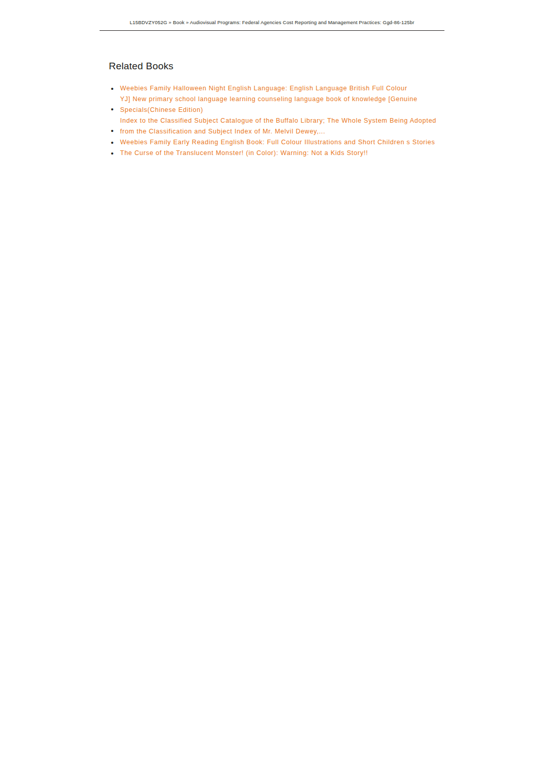L15BDVZY052G » Book » Audiovisual Programs: Federal Agencies Cost Reporting and Management Practices: Ggd-86-125br
Related Books
Weebies Family Halloween Night English Language: English Language British Full Colour
YJ] New primary school language learning counseling language book of knowledge [Genuine Specials(Chinese Edition)
Index to the Classified Subject Catalogue of the Buffalo Library; The Whole System Being Adopted from the Classification and Subject Index of Mr. Melvil Dewey,...
Weebies Family Early Reading English Book: Full Colour Illustrations and Short Children s Stories
The Curse of the Translucent Monster! (in Color): Warning: Not a Kids Story!!